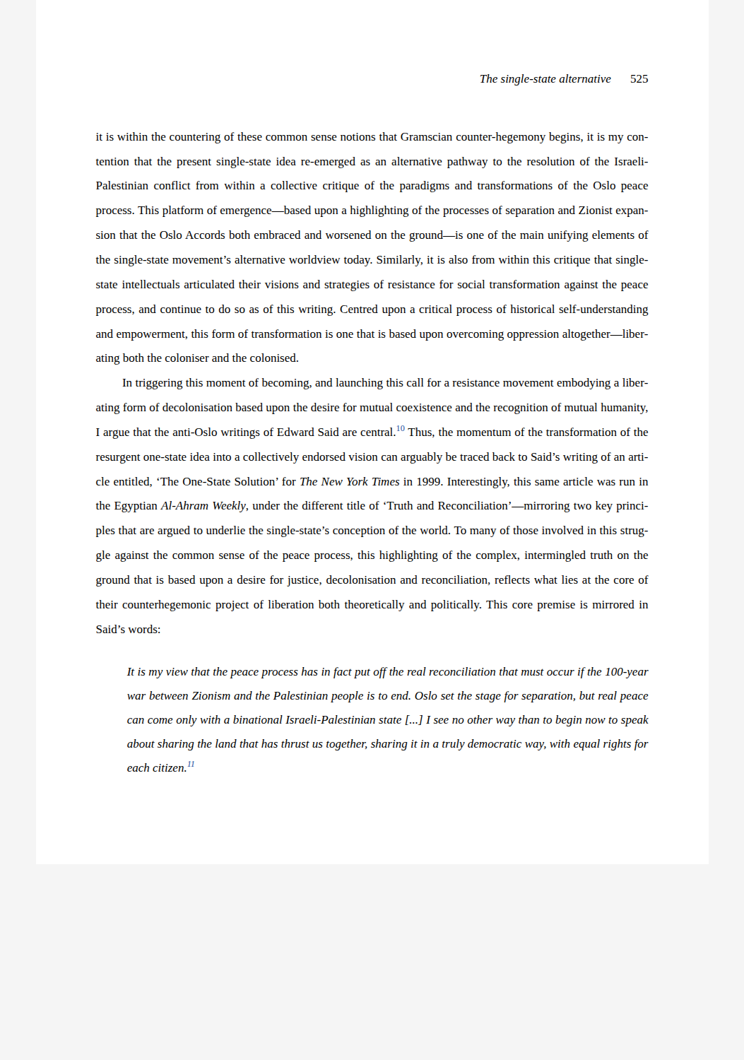The single-state alternative 525
it is within the countering of these common sense notions that Gramscian counter-hegemony begins, it is my contention that the present single-state idea re-emerged as an alternative pathway to the resolution of the Israeli-Palestinian conflict from within a collective critique of the paradigms and transformations of the Oslo peace process. This platform of emergence—based upon a highlighting of the processes of separation and Zionist expansion that the Oslo Accords both embraced and worsened on the ground—is one of the main unifying elements of the single-state movement’s alternative worldview today. Similarly, it is also from within this critique that single-state intellectuals articulated their visions and strategies of resistance for social transformation against the peace process, and continue to do so as of this writing. Centred upon a critical process of historical self-understanding and empowerment, this form of transformation is one that is based upon overcoming oppression altogether—liberating both the coloniser and the colonised.
In triggering this moment of becoming, and launching this call for a resistance movement embodying a liberating form of decolonisation based upon the desire for mutual coexistence and the recognition of mutual humanity, I argue that the anti-Oslo writings of Edward Said are central.10 Thus, the momentum of the transformation of the resurgent one-state idea into a collectively endorsed vision can arguably be traced back to Said’s writing of an article entitled, ‘The One-State Solution’ for The New York Times in 1999. Interestingly, this same article was run in the Egyptian Al-Ahram Weekly, under the different title of ‘Truth and Reconciliation’—mirroring two key principles that are argued to underlie the single-state’s conception of the world. To many of those involved in this struggle against the common sense of the peace process, this highlighting of the complex, intermingled truth on the ground that is based upon a desire for justice, decolonisation and reconciliation, reflects what lies at the core of their counterhegemonic project of liberation both theoretically and politically. This core premise is mirrored in Said’s words:
It is my view that the peace process has in fact put off the real reconciliation that must occur if the 100-year war between Zionism and the Palestinian people is to end. Oslo set the stage for separation, but real peace can come only with a binational Israeli-Palestinian state [...] I see no other way than to begin now to speak about sharing the land that has thrust us together, sharing it in a truly democratic way, with equal rights for each citizen.11